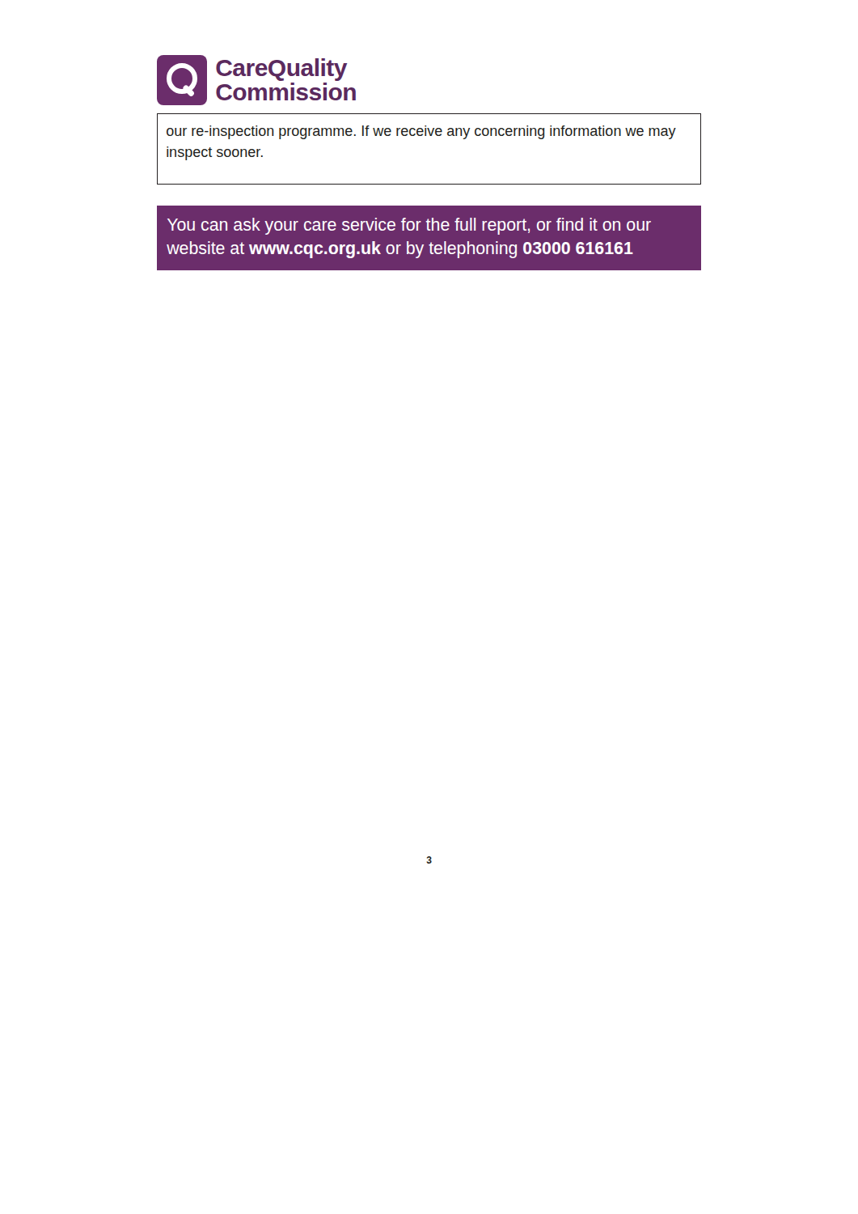CareQuality Commission
our re-inspection programme. If we receive any concerning information we may inspect sooner.
You can ask your care service for the full report, or find it on our website at www.cqc.org.uk or by telephoning 03000 616161
3